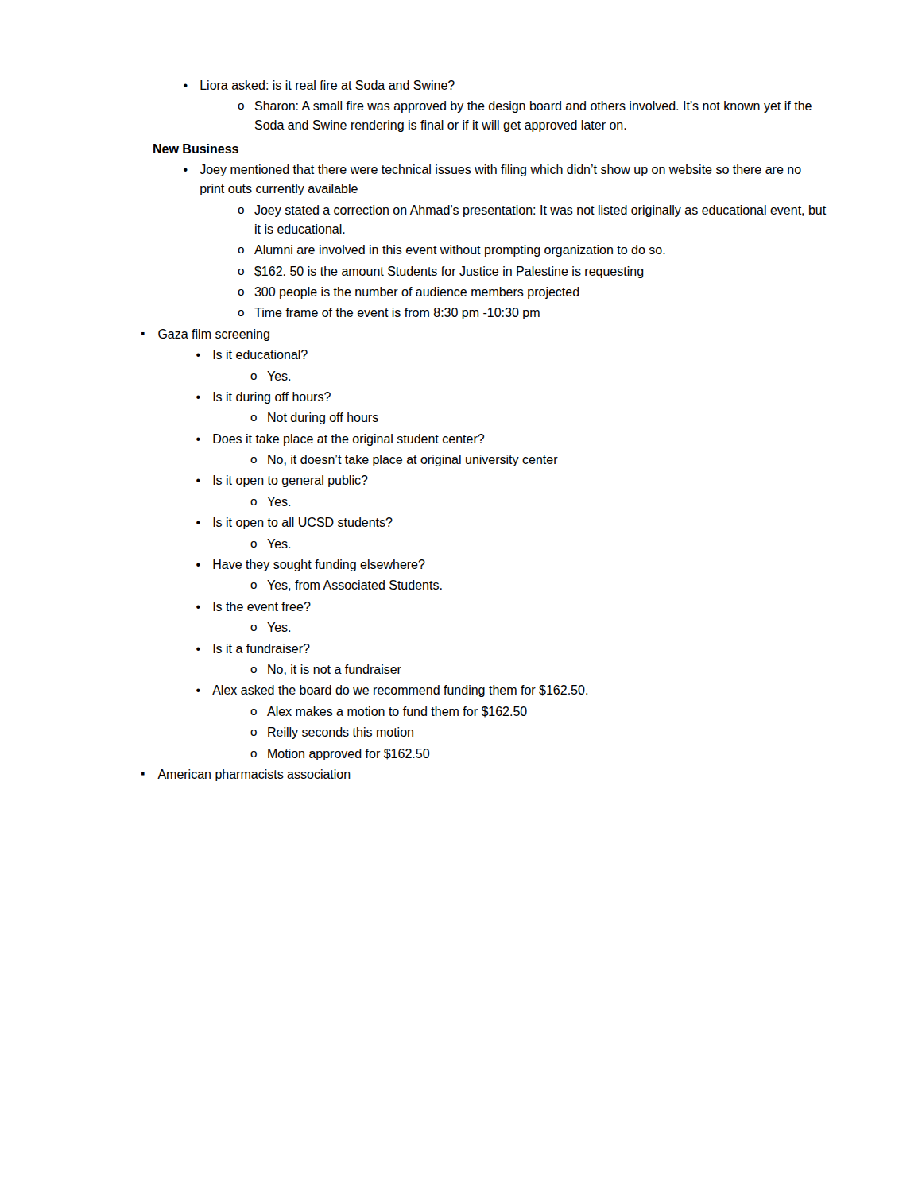Liora asked: is it real fire at Soda and Swine?
Sharon: A small fire was approved by the design board and others involved. It’s not known yet if the Soda and Swine rendering is final or if it will get approved later on.
New Business
Joey mentioned that there were technical issues with filing which didn’t show up on website so there are no print outs currently available
Joey stated a correction on Ahmad’s presentation: It was not listed originally as educational event, but it is educational.
Alumni are involved in this event without prompting organization to do so.
$162. 50 is the amount Students for Justice in Palestine is requesting
300 people is the number of audience members projected
Time frame of the event is from 8:30 pm -10:30 pm
Gaza film screening
Is it educational?
Yes.
Is it during off hours?
Not during off hours
Does it take place at the original student center?
No, it doesn’t take place at original university center
Is it open to general public?
Yes.
Is it open to all UCSD students?
Yes.
Have they sought funding elsewhere?
Yes, from Associated Students.
Is the event free?
Yes.
Is it a fundraiser?
No, it is not a fundraiser
Alex asked the board do we recommend funding them for $162.50.
Alex makes a motion to fund them for $162.50
Reilly seconds this motion
Motion approved for $162.50
American pharmacists association